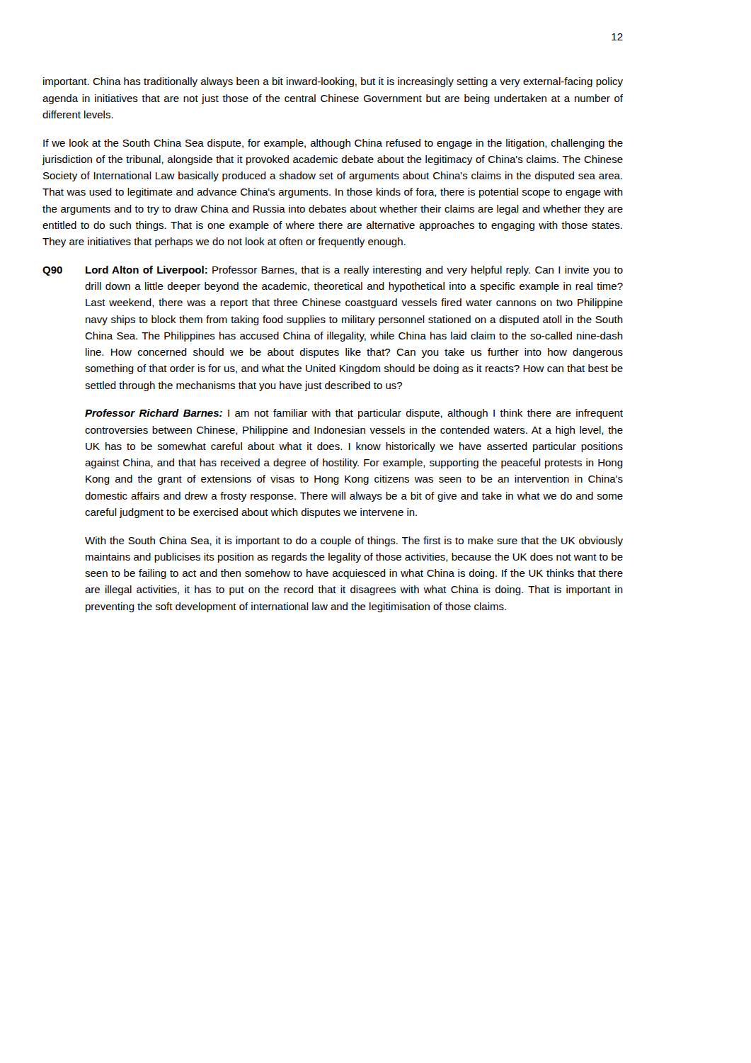12
important. China has traditionally always been a bit inward-looking, but it is increasingly setting a very external-facing policy agenda in initiatives that are not just those of the central Chinese Government but are being undertaken at a number of different levels.
If we look at the South China Sea dispute, for example, although China refused to engage in the litigation, challenging the jurisdiction of the tribunal, alongside that it provoked academic debate about the legitimacy of China's claims. The Chinese Society of International Law basically produced a shadow set of arguments about China's claims in the disputed sea area. That was used to legitimate and advance China's arguments. In those kinds of fora, there is potential scope to engage with the arguments and to try to draw China and Russia into debates about whether their claims are legal and whether they are entitled to do such things. That is one example of where there are alternative approaches to engaging with those states. They are initiatives that perhaps we do not look at often or frequently enough.
Q90
Lord Alton of Liverpool: Professor Barnes, that is a really interesting and very helpful reply. Can I invite you to drill down a little deeper beyond the academic, theoretical and hypothetical into a specific example in real time? Last weekend, there was a report that three Chinese coastguard vessels fired water cannons on two Philippine navy ships to block them from taking food supplies to military personnel stationed on a disputed atoll in the South China Sea. The Philippines has accused China of illegality, while China has laid claim to the so-called nine-dash line. How concerned should we be about disputes like that? Can you take us further into how dangerous something of that order is for us, and what the United Kingdom should be doing as it reacts? How can that best be settled through the mechanisms that you have just described to us?
Professor Richard Barnes: I am not familiar with that particular dispute, although I think there are infrequent controversies between Chinese, Philippine and Indonesian vessels in the contended waters. At a high level, the UK has to be somewhat careful about what it does. I know historically we have asserted particular positions against China, and that has received a degree of hostility. For example, supporting the peaceful protests in Hong Kong and the grant of extensions of visas to Hong Kong citizens was seen to be an intervention in China's domestic affairs and drew a frosty response. There will always be a bit of give and take in what we do and some careful judgment to be exercised about which disputes we intervene in.
With the South China Sea, it is important to do a couple of things. The first is to make sure that the UK obviously maintains and publicises its position as regards the legality of those activities, because the UK does not want to be seen to be failing to act and then somehow to have acquiesced in what China is doing. If the UK thinks that there are illegal activities, it has to put on the record that it disagrees with what China is doing. That is important in preventing the soft development of international law and the legitimisation of those claims.